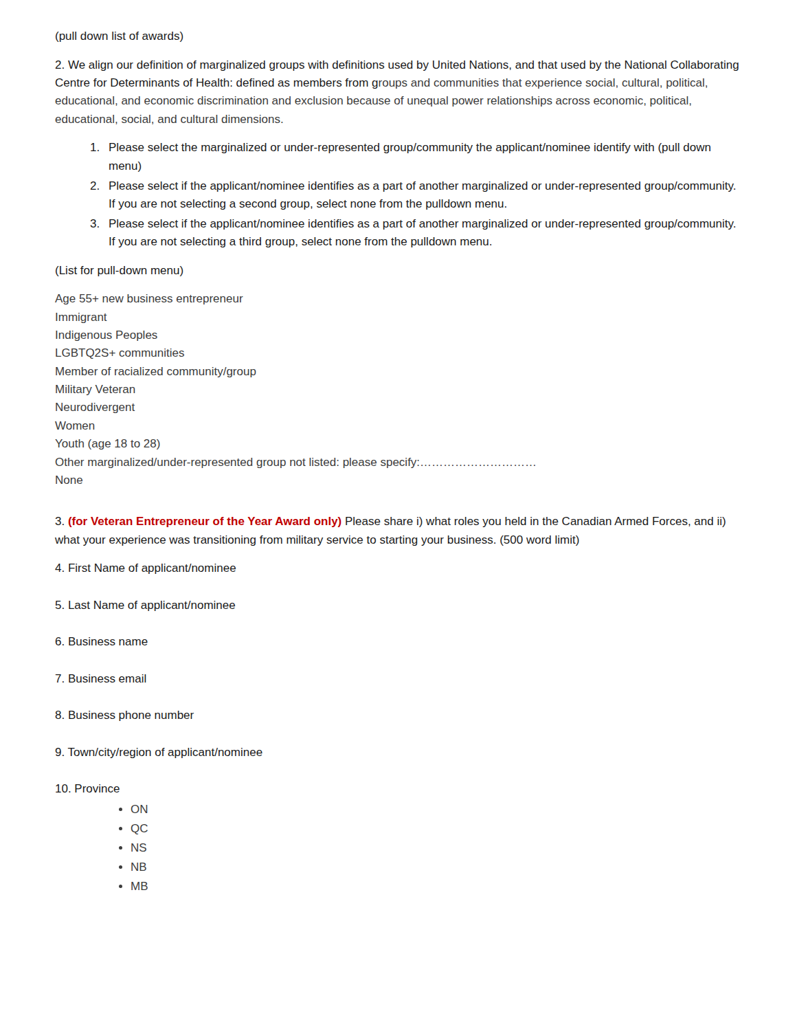(pull down list of awards)
2. We align our definition of marginalized groups with definitions used by United Nations, and that used by the National Collaborating Centre for Determinants of Health: defined as members from groups and communities that experience social, cultural, political, educational, and economic discrimination and exclusion because of unequal power relationships across economic, political, educational, social, and cultural dimensions.
Please select the marginalized or under-represented group/community the applicant/nominee identify with (pull down menu)
Please select if the applicant/nominee identifies as a part of another marginalized or under-represented group/community. If you are not selecting a second group, select none from the pulldown menu.
Please select if the applicant/nominee identifies as a part of another marginalized or under-represented group/community. If you are not selecting a third group, select none from the pulldown menu.
(List for pull-down menu)
Age 55+ new business entrepreneur
Immigrant
Indigenous Peoples
LGBTQ2S+ communities
Member of racialized community/group
Military Veteran
Neurodivergent
Women
Youth (age 18 to 28)
Other marginalized/under-represented group not listed: please specify:…………………………
None
3. (for Veteran Entrepreneur of the Year Award only) Please share i) what roles you held in the Canadian Armed Forces, and ii) what your experience was transitioning from military service to starting your business. (500 word limit)
4. First Name of applicant/nominee
5. Last Name of applicant/nominee
6. Business name
7. Business email
8. Business phone number
9. Town/city/region of applicant/nominee
10. Province
ON
QC
NS
NB
MB